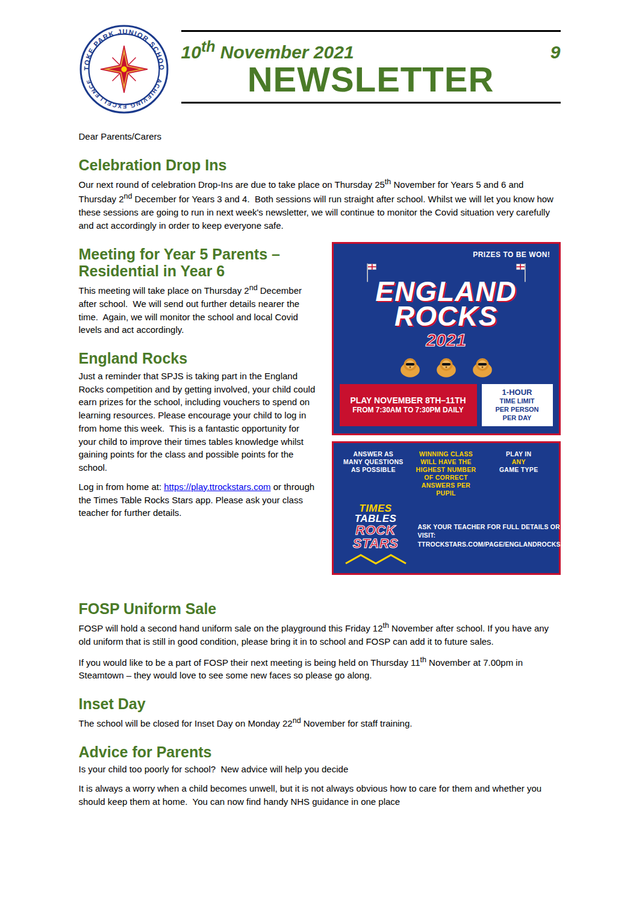STOKE PARK JUNIOR SCHOOL ACHIEVING EXCELLENCE
10th November 2021 9
NEWSLETTER
Dear Parents/Carers
Celebration Drop Ins
Our next round of celebration Drop-Ins are due to take place on Thursday 25th November for Years 5 and 6 and Thursday 2nd December for Years 3 and 4. Both sessions will run straight after school. Whilst we will let you know how these sessions are going to run in next week's newsletter, we will continue to monitor the Covid situation very carefully and act accordingly in order to keep everyone safe.
PRIZES TO BE WON!
ENGLAND ROCKS
2021
PLAY NOVEMBER 8TH–11TH FROM 7:30AM TO 7:30PM DAILY
1-HOUR TIME LIMIT PER PERSON PER DAY
ANSWER AS
MANY QUESTIONS
AS POSSIBLE
WINNING CLASS
WILL HAVE THE
HIGHEST NUMBER
OF CORRECT
ANSWERS PER PUPIL
PLAY IN
ANY
GAME TYPE
TIMES TABLES ROCK STARS
ASK YOUR TEACHER FOR FULL DETAILS OR VISIT:
TTROCKSTARS.COM/PAGE/ENGLANDROCKS2021
Meeting for Year 5 Parents – Residential in Year 6
This meeting will take place on Thursday 2nd December after school. We will send out further details nearer the time. Again, we will monitor the school and local Covid levels and act accordingly.
England Rocks
Just a reminder that SPJS is taking part in the England Rocks competition and by getting involved, your child could earn prizes for the school, including vouchers to spend on learning resources. Please encourage your child to log in from home this week. This is a fantastic opportunity for your child to improve their times tables knowledge whilst gaining points for the class and possible points for the school.
Log in from home at: https://play.ttrockstars.com or through the Times Table Rocks Stars app. Please ask your class teacher for further details.
FOSP Uniform Sale
FOSP will hold a second hand uniform sale on the playground this Friday 12th November after school. If you have any old uniform that is still in good condition, please bring it in to school and FOSP can add it to future sales.
If you would like to be a part of FOSP their next meeting is being held on Thursday 11th November at 7.00pm in Steamtown – they would love to see some new faces so please go along.
Inset Day
The school will be closed for Inset Day on Monday 22nd November for staff training.
Advice for Parents
Is your child too poorly for school? New advice will help you decide
It is always a worry when a child becomes unwell, but it is not always obvious how to care for them and whether you should keep them at home. You can now find handy NHS guidance in one place